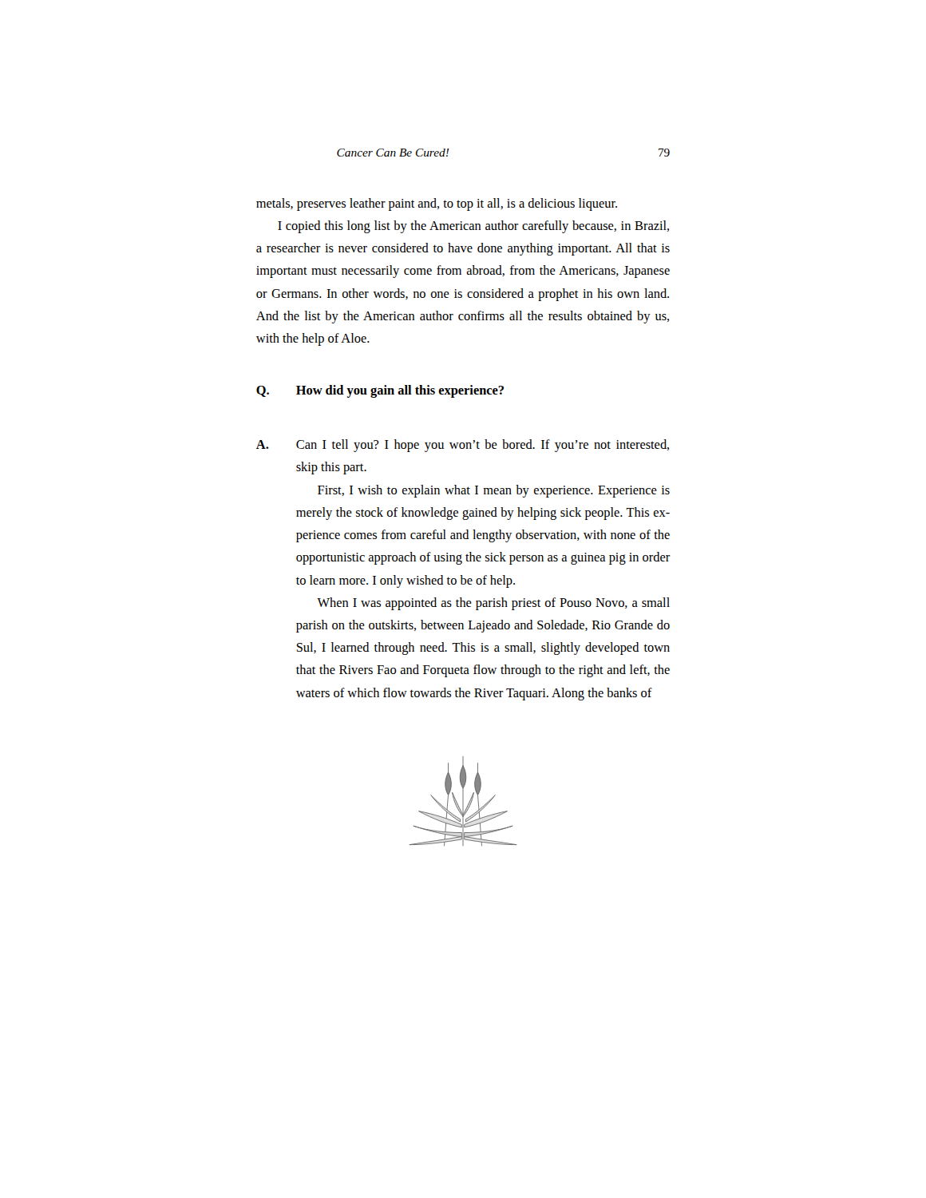Cancer Can Be Cured! 79
metals, preserves leather paint and, to top it all, is a delicious liqueur.
I copied this long list by the American author carefully because, in Brazil, a researcher is never considered to have done anything important. All that is important must necessarily come from abroad, from the Americans, Japanese or Germans. In other words, no one is considered a prophet in his own land. And the list by the American author confirms all the results obtained by us, with the help of Aloe.
Q.
How did you gain all this experience?
A.
Can I tell you? I hope you won’t be bored. If you’re not interested, skip this part.
First, I wish to explain what I mean by experience. Experience is merely the stock of knowledge gained by helping sick people. This experience comes from careful and lengthy observation, with none of the opportunistic approach of using the sick person as a guinea pig in order to learn more. I only wished to be of help.
When I was appointed as the parish priest of Pouso Novo, a small parish on the outskirts, between Lajeado and Soledade, Rio Grande do Sul, I learned through need. This is a small, slightly developed town that the Rivers Fao and Forqueta flow through to the right and left, the waters of which flow towards the River Taquari. Along the banks of